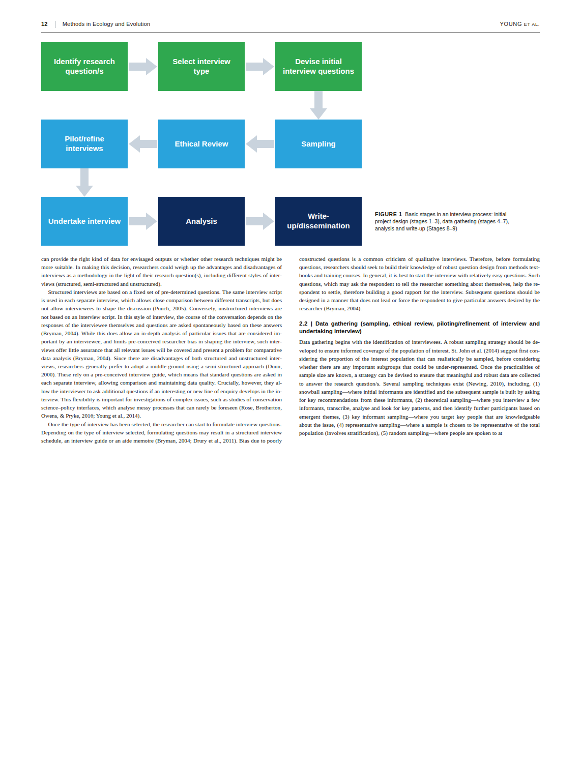12 Methods in Ecology and Evolution YOUNG ET AL.
Identify research question/s
Select interview type
Devise initial interview questions
Pilot/refine interviews
Ethical Review
Sampling
Undertake interview
Analysis
Write-up/dissemination
FIGURE 1 Basic stages in an interview process: initial project design (stages 1–3), data gathering (stages 4–7), analysis and write-up (Stages 8–9)
can provide the right kind of data for envisaged outputs or whether other research techniques might be more suitable. In making this decision, researchers could weigh up the advantages and disadvantages of interviews as a methodology in the light of their research question(s), including different styles of interviews (structured, semi-structured and unstructured).
Structured interviews are based on a fixed set of pre-determined questions. The same interview script is used in each separate interview, which allows close comparison between different transcripts, but does not allow interviewees to shape the discussion (Punch, 2005). Conversely, unstructured interviews are not based on an interview script. In this style of interview, the course of the conversation depends on the responses of the interviewee themselves and questions are asked spontaneously based on these answers (Bryman, 2004). While this does allow an in-depth analysis of particular issues that are considered important by an interviewee, and limits pre-conceived researcher bias in shaping the interview, such interviews offer little assurance that all relevant issues will be covered and present a problem for comparative data analysis (Bryman, 2004). Since there are disadvantages of both structured and unstructured interviews, researchers generally prefer to adopt a middle-ground using a semi-structured approach (Dunn, 2000). These rely on a pre-conceived interview guide, which means that standard questions are asked in each separate interview, allowing comparison and maintaining data quality. Crucially, however, they allow the interviewer to ask additional questions if an interesting or new line of enquiry develops in the interview. This flexibility is important for investigations of complex issues, such as studies of conservation science–policy interfaces, which analyse messy processes that can rarely be foreseen (Rose, Brotherton, Owens, & Pryke, 2016; Young et al., 2014).
Once the type of interview has been selected, the researcher can start to formulate interview questions. Depending on the type of interview selected, formulating questions may result in a structured interview schedule, an interview guide or an aide memoire (Bryman, 2004; Drury et al., 2011). Bias due to poorly constructed questions is a common criticism of qualitative interviews. Therefore, before formulating questions, researchers should seek to build their knowledge of robust question design from methods textbooks and training courses. In general, it is best to start the interview with relatively easy questions. Such questions, which may ask the respondent to tell the researcher something about themselves, help the respondent to settle, therefore building a good rapport for the interview. Subsequent questions should be designed in a manner that does not lead or force the respondent to give particular answers desired by the researcher (Bryman, 2004).
2.2|Data gathering (sampling, ethical review, piloting/refinement of interview and undertaking interview)
Data gathering begins with the identification of interviewees. A robust sampling strategy should be developed to ensure informed coverage of the population of interest. St. John et al. (2014) suggest first considering the proportion of the interest population that can realistically be sampled, before considering whether there are any important subgroups that could be under-represented. Once the practicalities of sample size are known, a strategy can be devised to ensure that meaningful and robust data are collected to answer the research question/s. Several sampling techniques exist (Newing, 2010), including, (1) snowball sampling—where initial informants are identified and the subsequent sample is built by asking for key recommendations from these informants, (2) theoretical sampling—where you interview a few informants, transcribe, analyse and look for key patterns, and then identify further participants based on emergent themes, (3) key informant sampling—where you target key people that are knowledgeable about the issue, (4) representative sampling—where a sample is chosen to be representative of the total population (involves stratification), (5) random sampling—where people are spoken to at